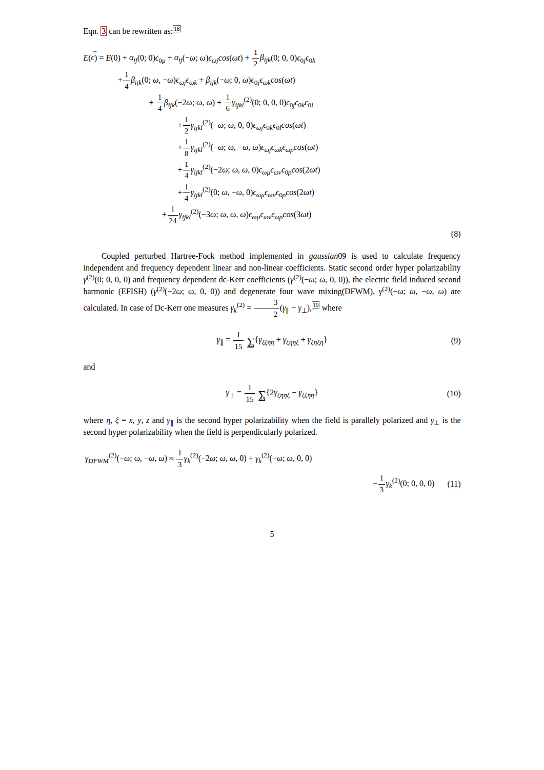Eqn. 3 can be rewritten as:18
E(→ϵ) = E(0) + αij(0; 0)ϵ0μ + αij(−ω; ω)ϵωjcos(ωt) + 12 βijk(0; 0, 0)ϵ0jϵ0k +14 βijk(0; ω, −ω)ϵωjϵωk + βijk(−ω; 0, ω)ϵ0jϵωkcos(ωt) + 14 βijk(−2ω; ω, ω) + 16 γijkl(2)(0; 0, 0, 0)ϵ0jϵ0kϵ0l +12 γijkl(2)(−ω; ω, 0, 0)ϵωjϵ0kϵ0lcos(ωt) +18 γijkl(2)(−ω; ω, −ω, ω)ϵωjϵωkϵωρcos(ωt) +14 γijkl(2)(−2ω; ω, ω, 0)ϵωμϵωνϵ0ρcos(2ωt) +14 γijkl(2)(0; ω, −ω, 0)ϵωμϵωνϵ0ρcos(2ωt) +124 γijkl(2)(−3ω; ω, ω, ω)ϵωμϵωνϵωρcos(3ωt)
(8)
Coupled perturbed Hartree-Fock method implemented in gaussian09 is used to calculate frequency independent and frequency dependent linear and non-linear coefficients. Static second order hyper polarizability γ(2)(0; 0, 0, 0) and frequency dependent dc-Kerr coefficients (γ(2)(−ω; ω, 0, 0)), the electric field induced second harmonic (EFISH) (γ(2)(−2ω; ω, 0, 0)) and degenerate four wave mixing(DFWM), γ(2)(−ω; ω, −ω, ω) are calculated. In case of Dc-Kerr one measures γk(2) = 32(γ∥ − γ⊥),19 where
γ∥ = 115 ∑ξη{γξξηη + γξηηξ + γξηξη} (9)
and
γ⊥ = 115 ∑ξη{2γξηηξ − γξξηη} (10)
where η, ξ = x, y, z and γ∥ is the second hyper polarizability when the field is parallely polarized and γ⊥ is the second hyper polarizability when the field is perpendicularly polarized.
γDFWM(2)(−ω; ω, −ω, ω) ≈ 13 γk(2)(−2ω; ω, ω, 0) + γk(2)(−ω; ω, 0, 0)
−13 γk(2)(0; 0, 0, 0) (11)
5